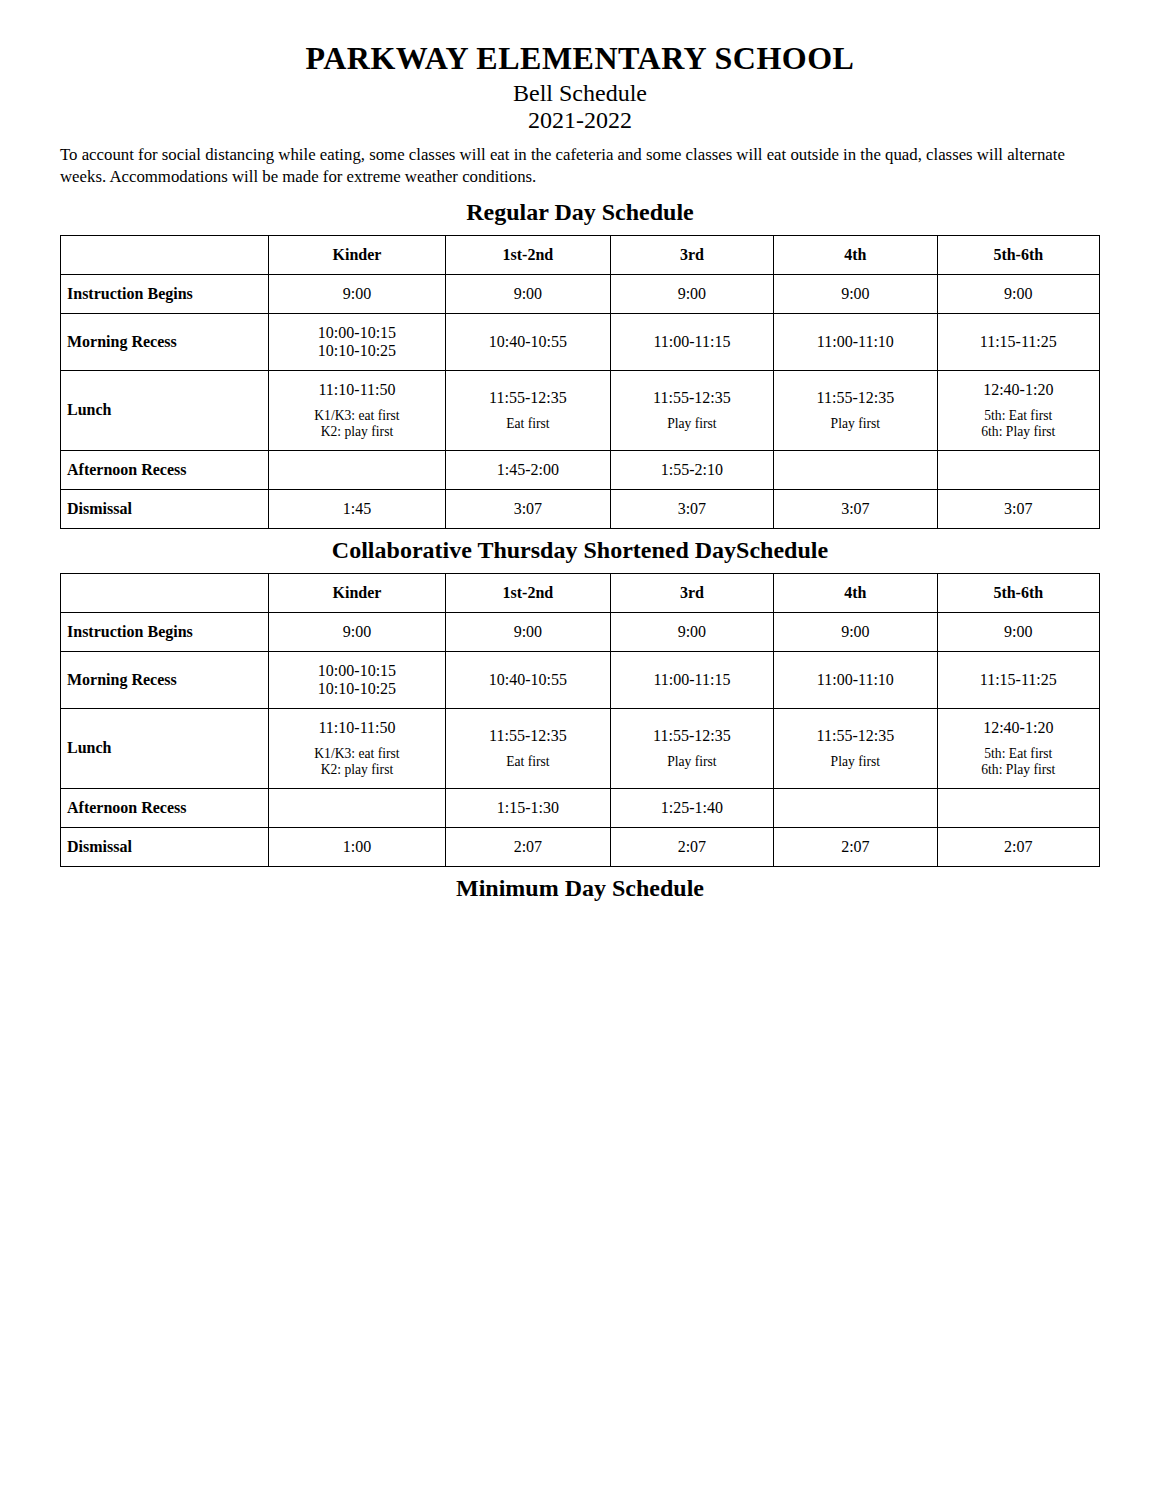PARKWAY ELEMENTARY SCHOOL
Bell Schedule
2021-2022
To account for social distancing while eating, some classes will eat in the cafeteria and some classes will eat outside in the quad, classes will alternate weeks. Accommodations will be made for extreme weather conditions.
Regular Day Schedule
| | Kinder | 1st-2nd | 3rd | 4th | 5th-6th |
| --- | --- | --- | --- | --- | --- |
| Instruction Begins | 9:00 | 9:00 | 9:00 | 9:00 | 9:00 |
| Morning Recess | 10:00-10:15 10:10-10:25 | 10:40-10:55 | 11:00-11:15 | 11:00-11:10 | 11:15-11:25 |
| Lunch | 11:10-11:50 K1/K3: eat first K2: play first | 11:55-12:35 Eat first | 11:55-12:35 Play first | 11:55-12:35 Play first | 12:40-1:20 5th: Eat first 6th: Play first |
| Afternoon Recess | | 1:45-2:00 | 1:55-2:10 | | |
| Dismissal | 1:45 | 3:07 | 3:07 | 3:07 | 3:07 |
Collaborative Thursday Shortened DaySchedule
| | Kinder | 1st-2nd | 3rd | 4th | 5th-6th |
| --- | --- | --- | --- | --- | --- |
| Instruction Begins | 9:00 | 9:00 | 9:00 | 9:00 | 9:00 |
| Morning Recess | 10:00-10:15 10:10-10:25 | 10:40-10:55 | 11:00-11:15 | 11:00-11:10 | 11:15-11:25 |
| Lunch | 11:10-11:50 K1/K3: eat first K2: play first | 11:55-12:35 Eat first | 11:55-12:35 Play first | 11:55-12:35 Play first | 12:40-1:20 5th: Eat first 6th: Play first |
| Afternoon Recess | | 1:15-1:30 | 1:25-1:40 | | |
| Dismissal | 1:00 | 2:07 | 2:07 | 2:07 | 2:07 |
Minimum Day Schedule